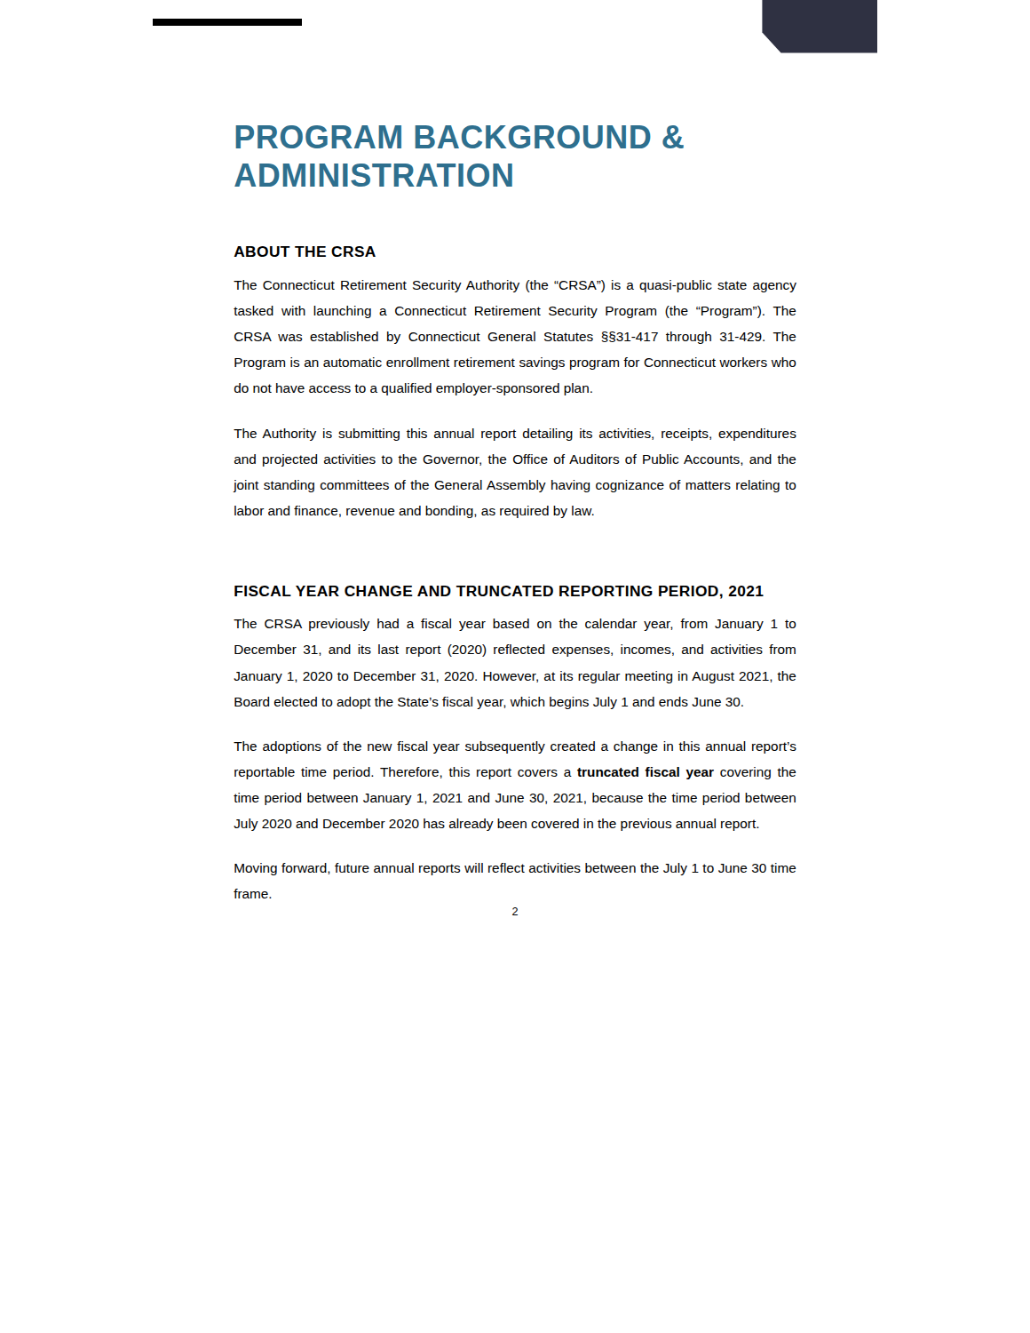Program Background &
Administration
About the CRSA
The Connecticut Retirement Security Authority (the “CRSA”) is a quasi-public state agency tasked with launching a Connecticut Retirement Security Program (the “Program”). The CRSA was established by Connecticut General Statutes §§31-417 through 31-429. The Program is an automatic enrollment retirement savings program for Connecticut workers who do not have access to a qualified employer-sponsored plan.
The Authority is submitting this annual report detailing its activities, receipts, expenditures and projected activities to the Governor, the Office of Auditors of Public Accounts, and the joint standing committees of the General Assembly having cognizance of matters relating to labor and finance, revenue and bonding, as required by law.
Fiscal Year Change and Truncated Reporting Period, 2021
The CRSA previously had a fiscal year based on the calendar year, from January 1 to December 31, and its last report (2020) reflected expenses, incomes, and activities from January 1, 2020 to December 31, 2020. However, at its regular meeting in August 2021, the Board elected to adopt the State’s fiscal year, which begins July 1 and ends June 30.
The adoptions of the new fiscal year subsequently created a change in this annual report’s reportable time period. Therefore, this report covers a truncated fiscal year covering the time period between January 1, 2021 and June 30, 2021, because the time period between July 2020 and December 2020 has already been covered in the previous annual report.
Moving forward, future annual reports will reflect activities between the July 1 to June 30 time frame.
2